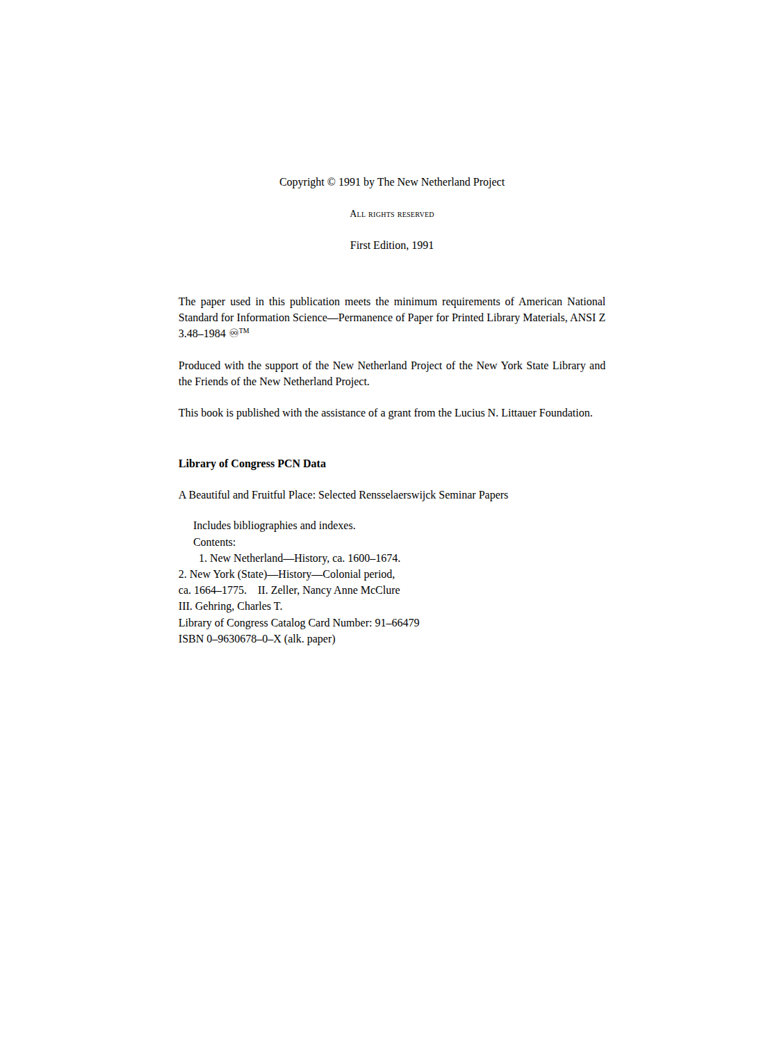Copyright © 1991 by The New Netherland Project
All rights reserved
First Edition, 1991
The paper used in this publication meets the minimum requirements of American National Standard for Information Science—Permanence of Paper for Printed Library Materials, ANSI Z 3.48–1984 ♾TM
Produced with the support of the New Netherland Project of the New York State Library and the Friends of the New Netherland Project.
This book is published with the assistance of a grant from the Lucius N. Littauer Foundation.
Library of Congress PCN Data
A Beautiful and Fruitful Place: Selected Rensselaerswijck Seminar Papers
Includes bibliographies and indexes.
Contents:
1. New Netherland—History, ca. 1600–1674.
2. New York (State)—History—Colonial period,
ca. 1664–1775. II. Zeller, Nancy Anne McClure
III. Gehring, Charles T.
Library of Congress Catalog Card Number: 91–66479
ISBN 0–9630678–0–X (alk. paper)